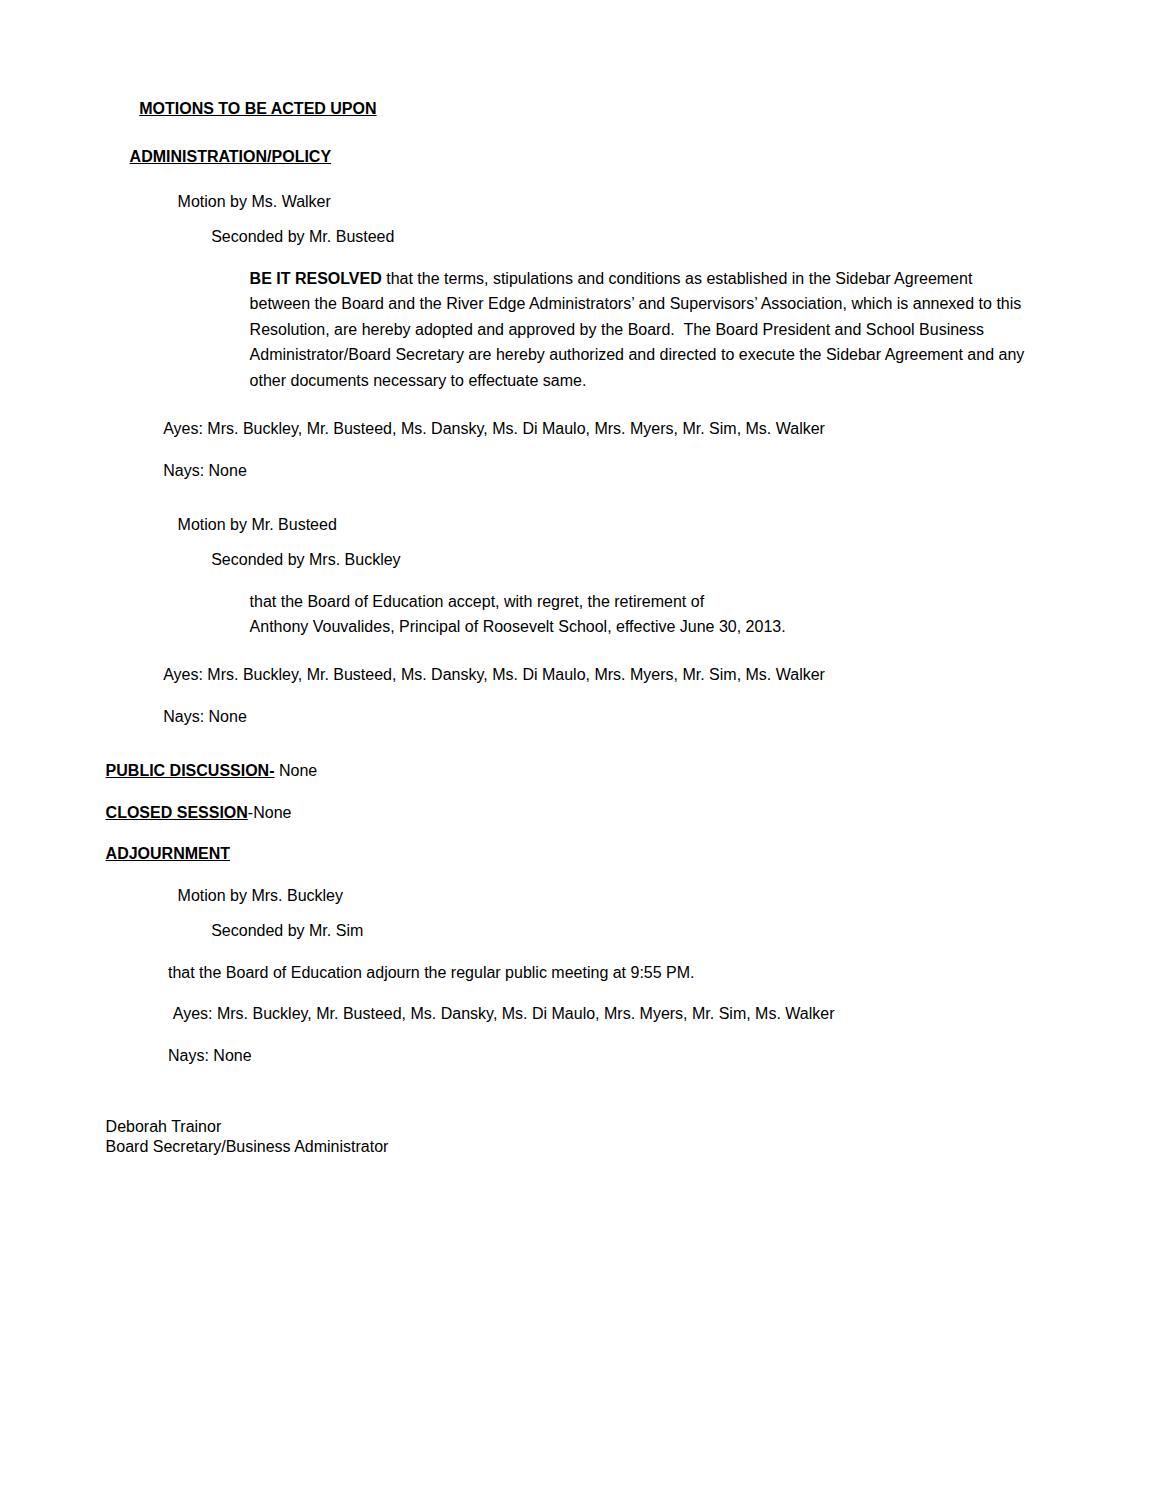MOTIONS TO BE ACTED UPON
ADMINISTRATION/POLICY
Motion by Ms. Walker
Seconded by Mr. Busteed
BE IT RESOLVED that the terms, stipulations and conditions as established in the Sidebar Agreement between the Board and the River Edge Administrators’ and Supervisors’ Association, which is annexed to this Resolution, are hereby adopted and approved by the Board. The Board President and School Business Administrator/Board Secretary are hereby authorized and directed to execute the Sidebar Agreement and any other documents necessary to effectuate same.
Ayes: Mrs. Buckley, Mr. Busteed, Ms. Dansky, Ms. Di Maulo, Mrs. Myers, Mr. Sim, Ms. Walker
Nays: None
Motion by Mr. Busteed
Seconded by Mrs. Buckley
that the Board of Education accept, with regret, the retirement of
Anthony Vouvalides, Principal of Roosevelt School, effective June 30, 2013.
Ayes: Mrs. Buckley, Mr. Busteed, Ms. Dansky, Ms. Di Maulo, Mrs. Myers, Mr. Sim, Ms. Walker
Nays: None
PUBLIC DISCUSSION- None
CLOSED SESSION-None
ADJOURNMENT
Motion by Mrs. Buckley
Seconded by Mr. Sim
that the Board of Education adjourn the regular public meeting at 9:55 PM.
Ayes: Mrs. Buckley, Mr. Busteed, Ms. Dansky, Ms. Di Maulo, Mrs. Myers, Mr. Sim, Ms. Walker
Nays: None
Deborah Trainor
Board Secretary/Business Administrator